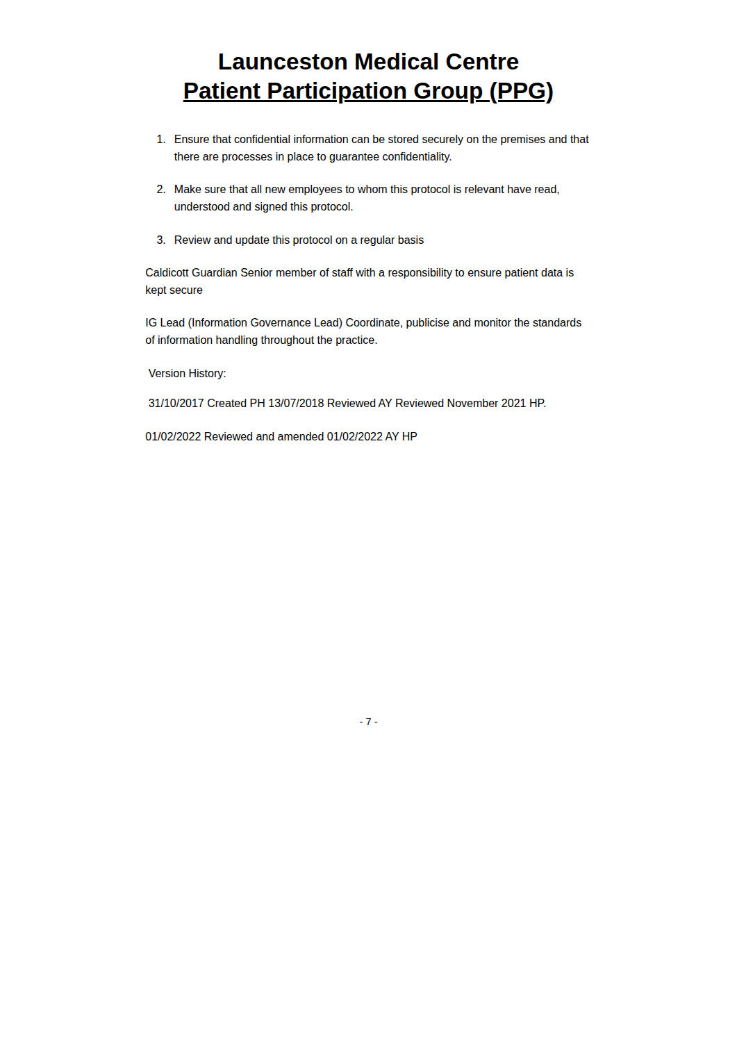Launceston Medical Centre
Patient Participation Group (PPG)
Ensure that confidential information can be stored securely on the premises and that there are processes in place to guarantee confidentiality.
Make sure that all new employees to whom this protocol is relevant have read, understood and signed this protocol.
Review and update this protocol on a regular basis
Caldicott Guardian Senior member of staff with a responsibility to ensure patient data is kept secure
IG Lead (Information Governance Lead) Coordinate, publicise and monitor the standards of information handling throughout the practice.
Version History:
31/10/2017 Created PH 13/07/2018 Reviewed AY Reviewed November 2021 HP.
01/02/2022 Reviewed and amended 01/02/2022 AY HP
- 7 -